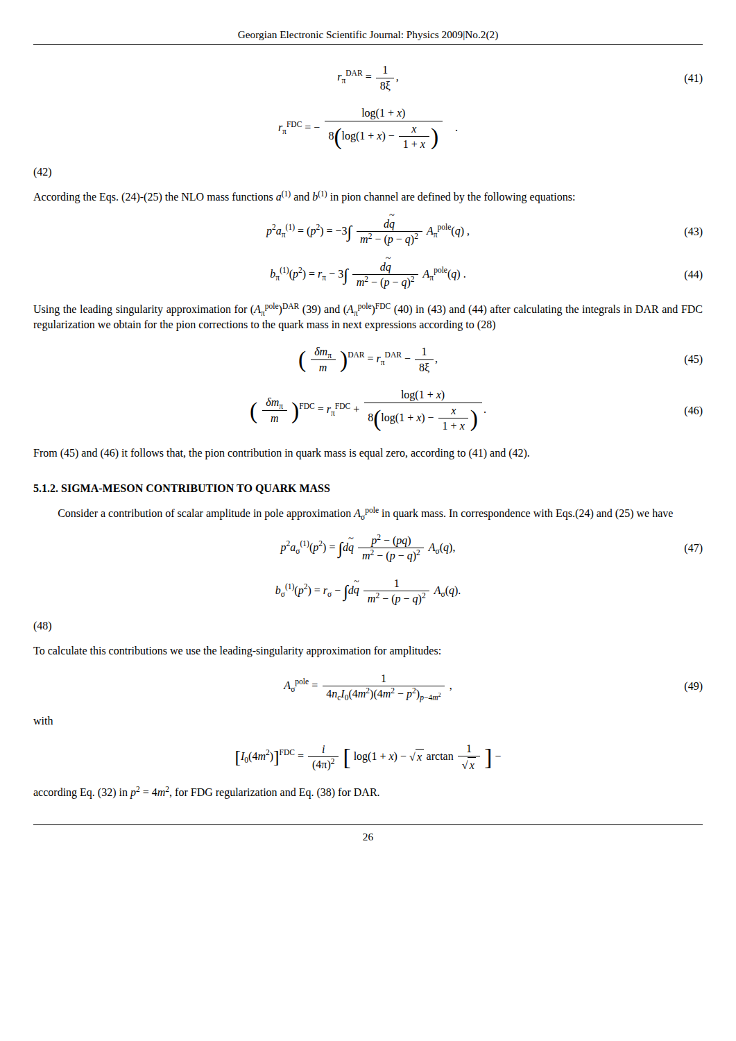Georgian Electronic Scientific Journal: Physics 2009|No.2(2)
rπDAR = 18ξ,
(41)
rπFDC = − log(1 + x) 8(log(1 + x) − x 1 + x) .
(42)
According the Eqs. (24)-(25) the NLO mass functions a(1) and b(1) in pion channel are defined by the following equations:
p2aπ(1) = (p2) = −3∫ dq m2 − (p − q)2 Aπpole(q) ,
(43)
bπ(1)(p2) = rπ − 3∫ dq m2 − (p − q)2 Aπpole(q) .
(44)
Using the leading singularity approximation for (Aπpole)DAR (39) and (Aπpole)FDC (40) in (43) and (44) after calculating the integrals in DAR and FDC regularization we obtain for the pion corrections to the quark mass in next expressions according to (28)
( δmπ m )DAR = rπDAR − 18ξ,
(45)
( δmπ m )FDC = rπFDC + log(1 + x) 8(log(1 + x) − x 1 + x) .
(46)
From (45) and (46) it follows that, the pion contribution in quark mass is equal zero, according to (41) and (42).
5.1.2. SIGMA-MESON CONTRIBUTION TO QUARK MASS
Consider a contribution of scalar amplitude in pole approximation Aσpole in quark mass. In correspondence with Eqs.(24) and (25) we have
p2aσ(1)(p2) = ∫dq p2 − (pq) m2 − (p − q)2 Aσ(q),
(47)
bσ(1)(p2) = rσ − ∫dq 1 m2 − (p − q)2 Aσ(q).
(48)
To calculate this contributions we use the leading-singularity approximation for amplitudes:
Aσpole = 1 4ncI0(4m2)(4m2 − p2)p−4m2 ,
(49)
with
[I0(4m2)]FDC = i(4π)2 [ log(1 + x) − √x arctan 1√x ] −
according Eq. (32) in p2 = 4m2, for FDG regularization and Eq. (38) for DAR.
26